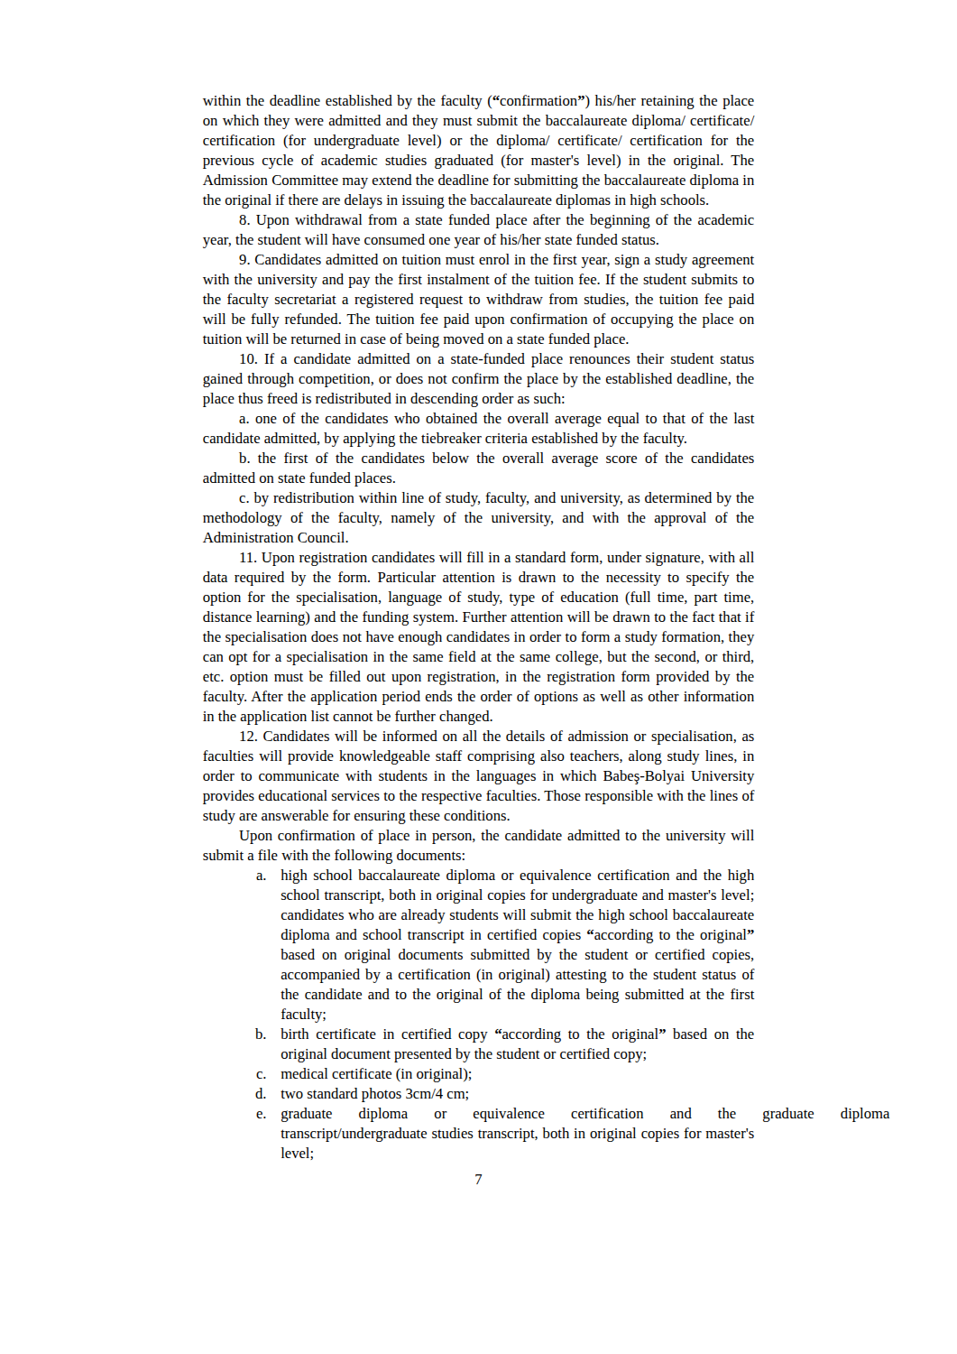within the deadline established by the faculty (“confirmation”) his/her retaining the place on which they were admitted and they must submit the baccalaureate diploma/ certificate/ certification (for undergraduate level) or the diploma/ certificate/ certification for the previous cycle of academic studies graduated (for master's level) in the original. The Admission Committee may extend the deadline for submitting the baccalaureate diploma in the original if there are delays in issuing the baccalaureate diplomas in high schools.
8. Upon withdrawal from a state funded place after the beginning of the academic year, the student will have consumed one year of his/her state funded status.
9. Candidates admitted on tuition must enrol in the first year, sign a study agreement with the university and pay the first instalment of the tuition fee. If the student submits to the faculty secretariat a registered request to withdraw from studies, the tuition fee paid will be fully refunded. The tuition fee paid upon confirmation of occupying the place on tuition will be returned in case of being moved on a state funded place.
10. If a candidate admitted on a state-funded place renounces their student status gained through competition, or does not confirm the place by the established deadline, the place thus freed is redistributed in descending order as such:
a. one of the candidates who obtained the overall average equal to that of the last candidate admitted, by applying the tiebreaker criteria established by the faculty.
b. the first of the candidates below the overall average score of the candidates admitted on state funded places.
c. by redistribution within line of study, faculty, and university, as determined by the methodology of the faculty, namely of the university, and with the approval of the Administration Council.
11. Upon registration candidates will fill in a standard form, under signature, with all data required by the form. Particular attention is drawn to the necessity to specify the option for the specialisation, language of study, type of education (full time, part time, distance learning) and the funding system. Further attention will be drawn to the fact that if the specialisation does not have enough candidates in order to form a study formation, they can opt for a specialisation in the same field at the same college, but the second, or third, etc. option must be filled out upon registration, in the registration form provided by the faculty. After the application period ends the order of options as well as other information in the application list cannot be further changed.
12. Candidates will be informed on all the details of admission or specialisation, as faculties will provide knowledgeable staff comprising also teachers, along study lines, in order to communicate with students in the languages in which Babeş-Bolyai University provides educational services to the respective faculties. Those responsible with the lines of study are answerable for ensuring these conditions.
Upon confirmation of place in person, the candidate admitted to the university will submit a file with the following documents:
high school baccalaureate diploma or equivalence certification and the high school transcript, both in original copies for undergraduate and master's level; candidates who are already students will submit the high school baccalaureate diploma and school transcript in certified copies “according to the original” based on original documents submitted by the student or certified copies, accompanied by a certification (in original) attesting to the student status of the candidate and to the original of the diploma being submitted at the first faculty;
birth certificate in certified copy “according to the original” based on the original document presented by the student or certified copy;
medical certificate (in original);
two standard photos 3cm/4 cm;
graduate diploma or equivalence certification and the graduate diploma transcript/undergraduate studies transcript, both in original copies for master's level;
7